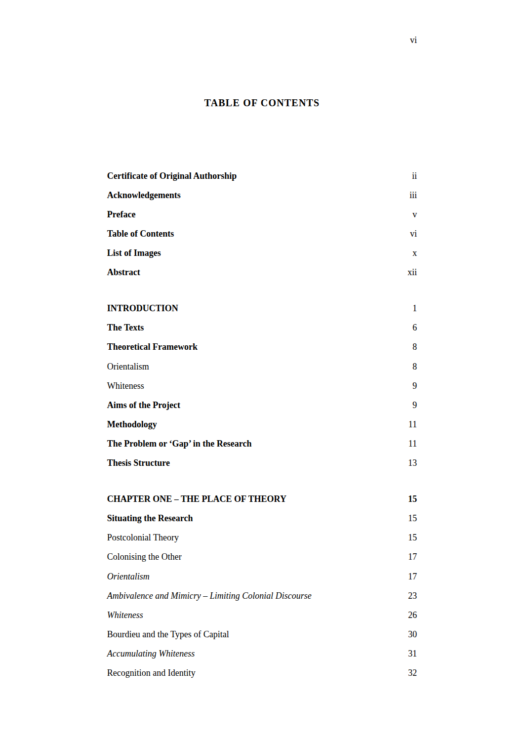vi
TABLE OF CONTENTS
| Certificate of Original Authorship | ii |
| Acknowledgements | iii |
| Preface | v |
| Table of Contents | vi |
| List of Images | x |
| Abstract | xii |
| INTRODUCTION | 1 |
| The Texts | 6 |
| Theoretical Framework | 8 |
| Orientalism | 8 |
| Whiteness | 9 |
| Aims of the Project | 9 |
| Methodology | 11 |
| The Problem or ‘Gap’ in the Research | 11 |
| Thesis Structure | 13 |
| CHAPTER ONE – THE PLACE OF THEORY | 15 |
| Situating the Research | 15 |
| Postcolonial Theory | 15 |
| Colonising the Other | 17 |
| Orientalism | 17 |
| Ambivalence and Mimicry – Limiting Colonial Discourse | 23 |
| Whiteness | 26 |
| Bourdieu and the Types of Capital | 30 |
| Accumulating Whiteness | 31 |
| Recognition and Identity | 32 |